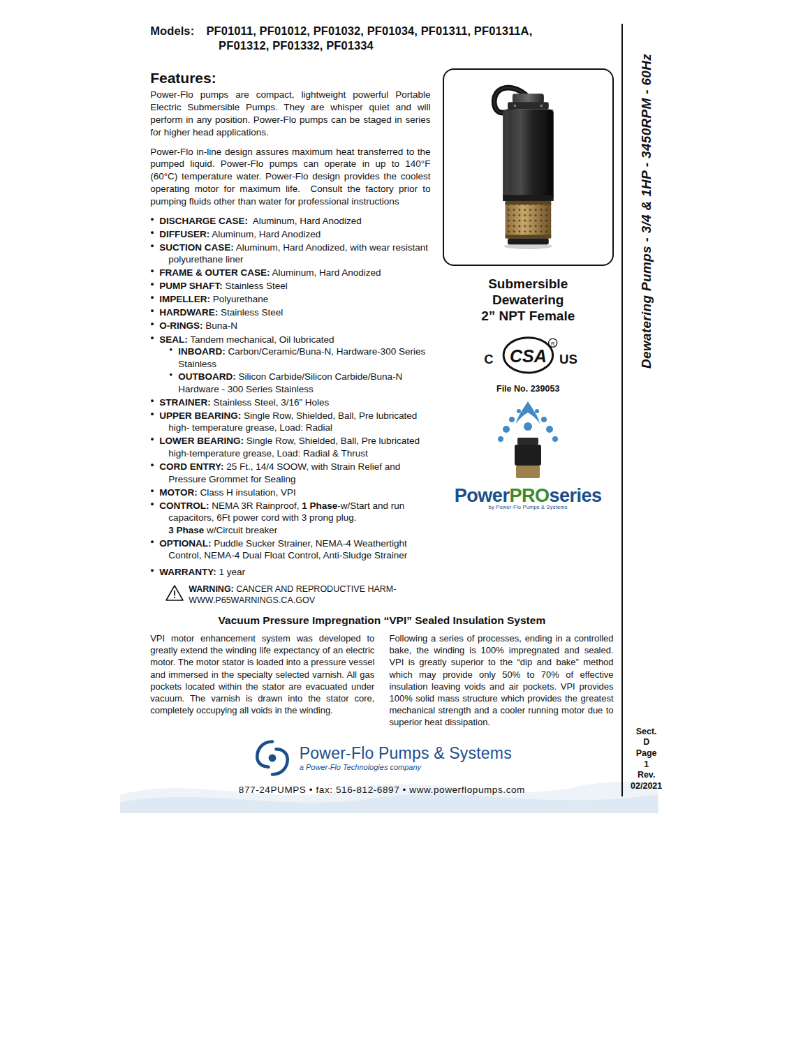Models: PF01011, PF01012, PF01032, PF01034, PF01311, PF01311A, PF01312, PF01332, PF01334
Features:
Power-Flo pumps are compact, lightweight powerful Portable Electric Submersible Pumps. They are whisper quiet and will perform in any position. Power-Flo pumps can be staged in series for higher head applications.
Power-Flo in-line design assures maximum heat transferred to the pumped liquid. Power-Flo pumps can operate in up to 140°F (60°C) temperature water. Power-Flo design provides the coolest operating motor for maximum life. Consult the factory prior to pumping fluids other than water for professional instructions
DISCHARGE CASE: Aluminum, Hard Anodized
DIFFUSER: Aluminum, Hard Anodized
SUCTION CASE: Aluminum, Hard Anodized, with wear resistant polyurethane liner
FRAME & OUTER CASE: Aluminum, Hard Anodized
PUMP SHAFT: Stainless Steel
IMPELLER: Polyurethane
HARDWARE: Stainless Steel
O-RINGS: Buna-N
SEAL: Tandem mechanical, Oil lubricated
INBOARD: Carbon/Ceramic/Buna-N, Hardware-300 Series Stainless
OUTBOARD: Silicon Carbide/Silicon Carbide/Buna-N Hardware - 300 Series Stainless
STRAINER: Stainless Steel, 3/16” Holes
UPPER BEARING: Single Row, Shielded, Ball, Pre lubricated high- temperature grease, Load: Radial
LOWER BEARING: Single Row, Shielded, Ball, Pre lubricated high-temperature grease, Load: Radial & Thrust
CORD ENTRY: 25 Ft., 14/4 SOOW, with Strain Relief and Pressure Grommet for Sealing
MOTOR: Class H insulation, VPI
CONTROL: NEMA 3R Rainproof, 1 Phase-w/Start and run capacitors, 6Ft power cord with 3 prong plug. 3 Phase w/Circuit breaker
OPTIONAL: Puddle Sucker Strainer, NEMA-4 Weathertight Control, NEMA-4 Dual Float Control, Anti-Sludge Strainer
WARRANTY: 1 year
WARNING: CANCER AND REPRODUCTIVE HARM-
WWW.P65WARNINGS.CA.GOV
Submersible
Dewatering
2” NPT Female
C CSA R US
File No. 239053
Power PRO series
by Power-Flo Pumps & Systems
Vacuum Pressure Impregnation “VPI” Sealed Insulation System
VPI motor enhancement system was developed to greatly extend the winding life expectancy of an electric motor. The motor stator is loaded into a pressure vessel and immersed in the specialty selected varnish. All gas pockets located within the stator are evacuated under vacuum. The varnish is drawn into the stator core, completely occupying all voids in the winding.
Following a series of processes, ending in a controlled bake, the winding is 100% impregnated and sealed. VPI is greatly superior to the “dip and bake” method which may provide only 50% to 70% of effective insulation leaving voids and air pockets. VPI provides 100% solid mass structure which provides the greatest mechanical strength and a cooler running motor due to superior heat dissipation.
Power-Flo Pumps & Systems
a Power-Flo Technologies company
877-24PUMPS • fax: 516-812-6897 • www.powerflopumps.com
Dewatering Pumps - 3/4 & 1HP - 3450RPM - 60Hz
Sect.
D
Page
1
Rev.
02/2021